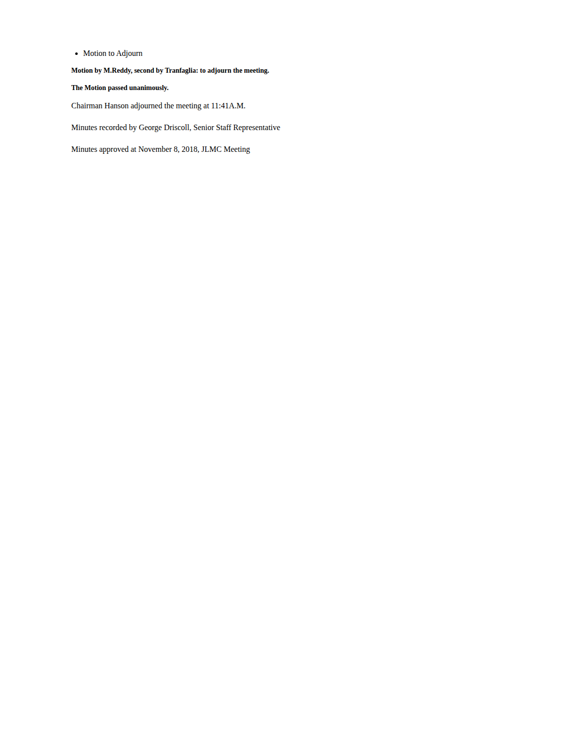Motion to Adjourn
Motion by M.Reddy, second by Tranfaglia: to adjourn the meeting.
The Motion passed unanimously.
Chairman Hanson adjourned the meeting at 11:41A.M.
Minutes recorded by George Driscoll, Senior Staff Representative
Minutes approved at November 8, 2018, JLMC Meeting